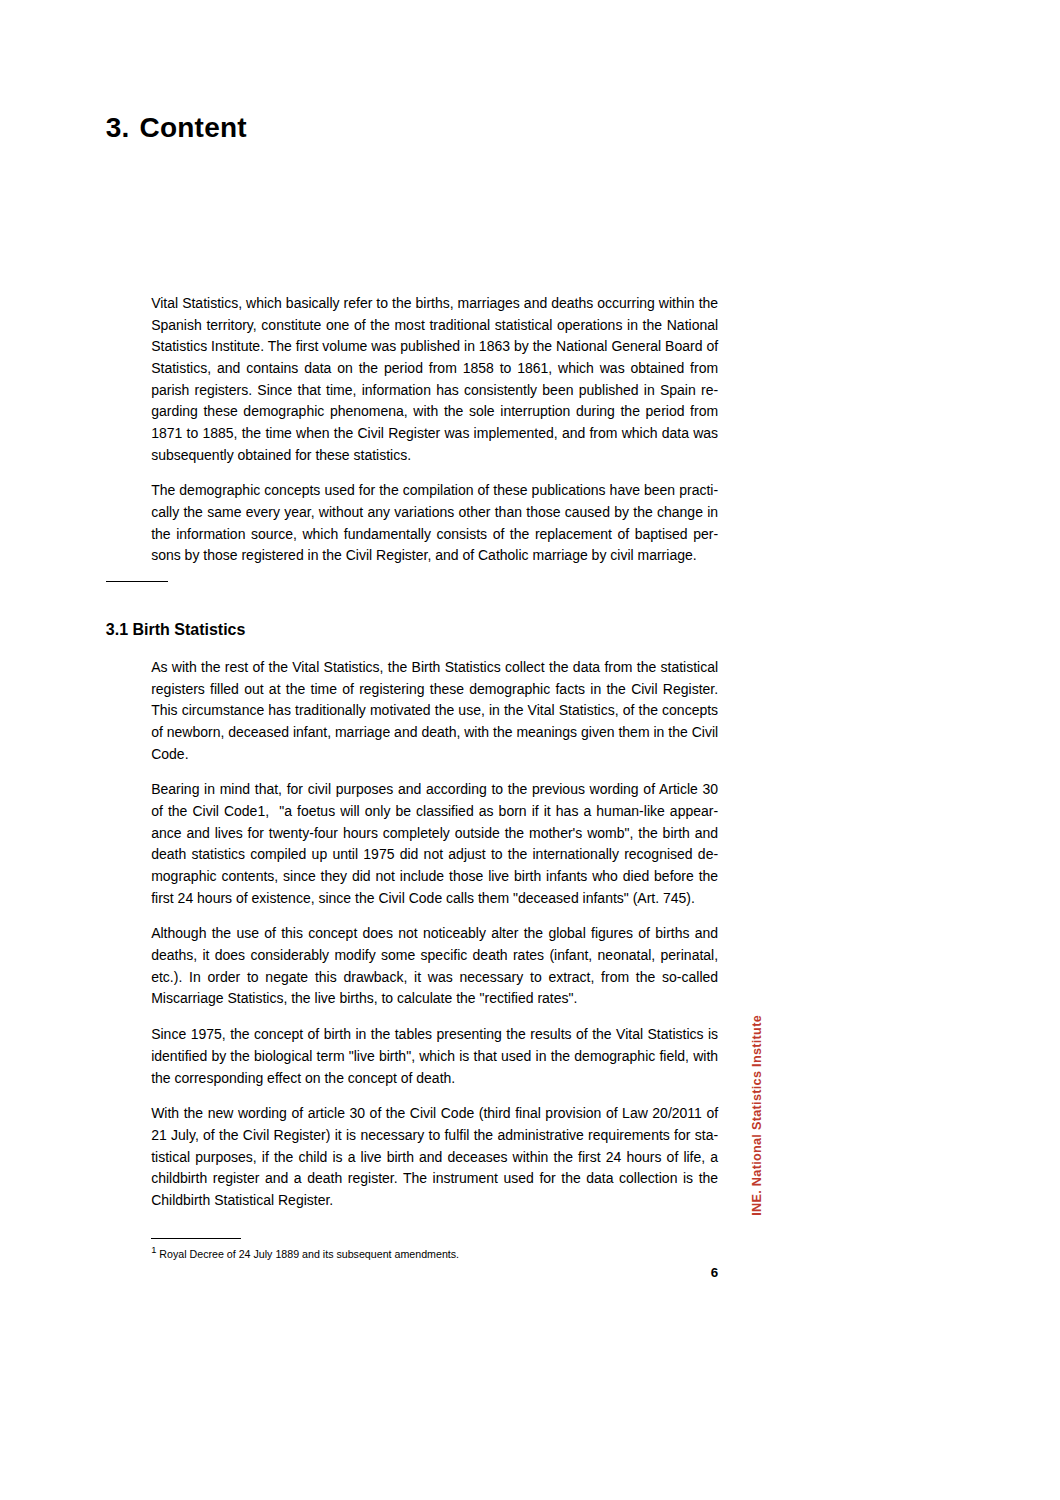3. Content
Vital Statistics, which basically refer to the births, marriages and deaths occurring within the Spanish territory, constitute one of the most traditional statistical operations in the National Statistics Institute. The first volume was published in 1863 by the National General Board of Statistics, and contains data on the period from 1858 to 1861, which was obtained from parish registers. Since that time, information has consistently been published in Spain regarding these demographic phenomena, with the sole interruption during the period from 1871 to 1885, the time when the Civil Register was implemented, and from which data was subsequently obtained for these statistics.
The demographic concepts used for the compilation of these publications have been practically the same every year, without any variations other than those caused by the change in the information source, which fundamentally consists of the replacement of baptised persons by those registered in the Civil Register, and of Catholic marriage by civil marriage.
3.1 Birth Statistics
As with the rest of the Vital Statistics, the Birth Statistics collect the data from the statistical registers filled out at the time of registering these demographic facts in the Civil Register. This circumstance has traditionally motivated the use, in the Vital Statistics, of the concepts of newborn, deceased infant, marriage and death, with the meanings given them in the Civil Code.
Bearing in mind that, for civil purposes and according to the previous wording of Article 30 of the Civil Code1, "a foetus will only be classified as born if it has a human-like appearance and lives for twenty-four hours completely outside the mother's womb", the birth and death statistics compiled up until 1975 did not adjust to the internationally recognised demographic contents, since they did not include those live birth infants who died before the first 24 hours of existence, since the Civil Code calls them "deceased infants" (Art. 745).
Although the use of this concept does not noticeably alter the global figures of births and deaths, it does considerably modify some specific death rates (infant, neonatal, perinatal, etc.). In order to negate this drawback, it was necessary to extract, from the so-called Miscarriage Statistics, the live births, to calculate the "rectified rates".
Since 1975, the concept of birth in the tables presenting the results of the Vital Statistics is identified by the biological term "live birth", which is that used in the demographic field, with the corresponding effect on the concept of death.
With the new wording of article 30 of the Civil Code (third final provision of Law 20/2011 of 21 July, of the Civil Register) it is necessary to fulfil the administrative requirements for statistical purposes, if the child is a live birth and deceases within the first 24 hours of life, a childbirth register and a death register. The instrument used for the data collection is the Childbirth Statistical Register.
1 Royal Decree of 24 July 1889 and its subsequent amendments.
INE. National Statistics Institute
6